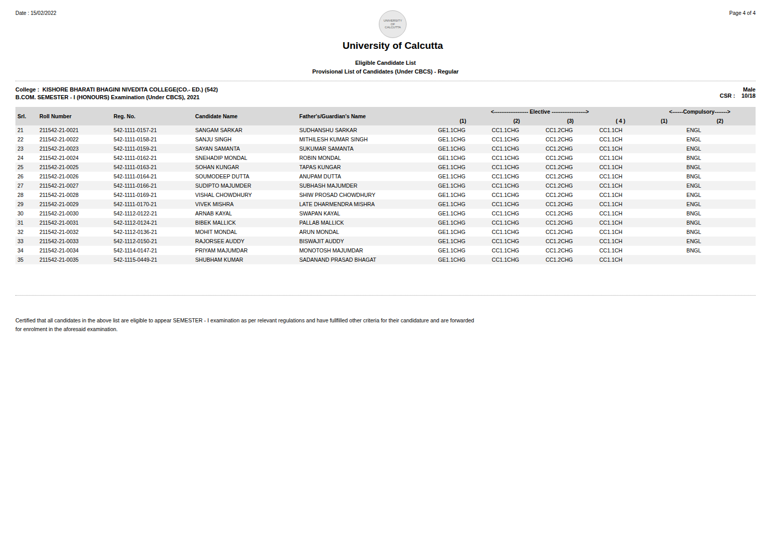Date : 15/02/2022
UNIVERSITY
OF
CALCUTTA
University of Calcutta
Page 4 of 4
Eligible Candidate List
Provisional List of Candidates (Under CBCS) - Regular
College : KISHORE BHARATI BHAGINI NIVEDITA COLLEGE(CO.- ED.) (542)
B.COM. SEMESTER - I (HONOURS) Examination (Under CBCS), 2021
Male
CSR : 10/18
| Srl. | Roll Number | Reg. No. | Candidate Name | Father's/Guardian's Name | <------------------- Elective -------------------> | <------Compulsory-------> |
| --- | --- | --- | --- | --- | --- | --- |
| (1) | (2) | (3) | ( 4 ) | (1) | (2) |
| 21 | 211542-21-0021 | 542-1111-0157-21 | SANGAM SARKAR | SUDHANSHU SARKAR | GE1.1CHG | CC1.1CHG | CC1.2CHG | CC1.1CH | | ENGL |
| 22 | 211542-21-0022 | 542-1111-0158-21 | SANJU SINGH | MITHILESH KUMAR SINGH | GE1.1CHG | CC1.1CHG | CC1.2CHG | CC1.1CH | | ENGL |
| 23 | 211542-21-0023 | 542-1111-0159-21 | SAYAN SAMANTA | SUKUMAR SAMANTA | GE1.1CHG | CC1.1CHG | CC1.2CHG | CC1.1CH | | ENGL |
| 24 | 211542-21-0024 | 542-1111-0162-21 | SNEHADIP MONDAL | ROBIN MONDAL | GE1.1CHG | CC1.1CHG | CC1.2CHG | CC1.1CH | | BNGL |
| 25 | 211542-21-0025 | 542-1111-0163-21 | SOHAN KUNGAR | TAPAS KUNGAR | GE1.1CHG | CC1.1CHG | CC1.2CHG | CC1.1CH | | BNGL |
| 26 | 211542-21-0026 | 542-1111-0164-21 | SOUMODEEP DUTTA | ANUPAM DUTTA | GE1.1CHG | CC1.1CHG | CC1.2CHG | CC1.1CH | | BNGL |
| 27 | 211542-21-0027 | 542-1111-0166-21 | SUDIPTO MAJUMDER | SUBHASH MAJUMDER | GE1.1CHG | CC1.1CHG | CC1.2CHG | CC1.1CH | | ENGL |
| 28 | 211542-21-0028 | 542-1111-0169-21 | VISHAL CHOWDHURY | SHIW PROSAD CHOWDHURY | GE1.1CHG | CC1.1CHG | CC1.2CHG | CC1.1CH | | ENGL |
| 29 | 211542-21-0029 | 542-1111-0170-21 | VIVEK MISHRA | LATE DHARMENDRA MISHRA | GE1.1CHG | CC1.1CHG | CC1.2CHG | CC1.1CH | | ENGL |
| 30 | 211542-21-0030 | 542-1112-0122-21 | ARNAB KAYAL | SWAPAN KAYAL | GE1.1CHG | CC1.1CHG | CC1.2CHG | CC1.1CH | | BNGL |
| 31 | 211542-21-0031 | 542-1112-0124-21 | BIBEK MALLICK | PALLAB MALLICK | GE1.1CHG | CC1.1CHG | CC1.2CHG | CC1.1CH | | BNGL |
| 32 | 211542-21-0032 | 542-1112-0136-21 | MOHIT MONDAL | ARUN MONDAL | GE1.1CHG | CC1.1CHG | CC1.2CHG | CC1.1CH | | BNGL |
| 33 | 211542-21-0033 | 542-1112-0150-21 | RAJORSEE AUDDY | BISWAJIT AUDDY | GE1.1CHG | CC1.1CHG | CC1.2CHG | CC1.1CH | | ENGL |
| 34 | 211542-21-0034 | 542-1114-0147-21 | PRIYAM MAJUMDAR | MONOTOSH MAJUMDAR | GE1.1CHG | CC1.1CHG | CC1.2CHG | CC1.1CH | | BNGL |
| 35 | 211542-21-0035 | 542-1115-0449-21 | SHUBHAM KUMAR | SADANAND PRASAD BHAGAT | GE1.1CHG | CC1.1CHG | CC1.2CHG | CC1.1CH | | |
Certified that all candidates in the above list are eligible to appear SEMESTER - I examination as per relevant regulations and have fullfilled other criteria for their candidature and are forwarded
for enrolment in the aforesaid examination.